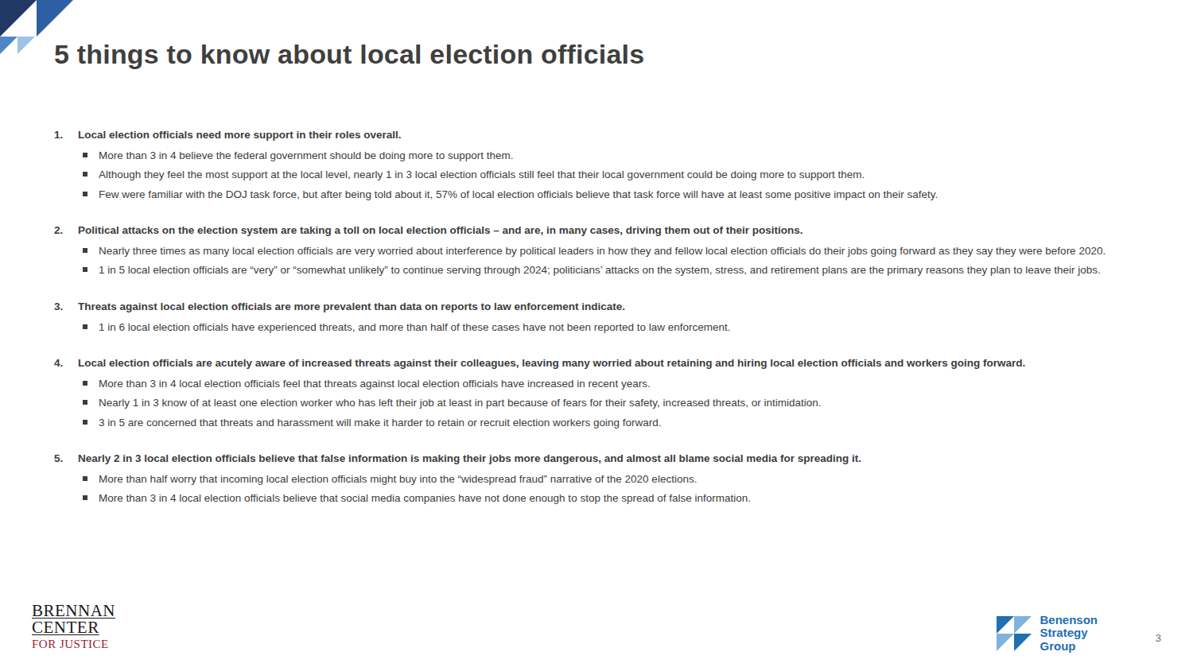5 things to know about local election officials
Local election officials need more support in their roles overall.
More than 3 in 4 believe the federal government should be doing more to support them.
Although they feel the most support at the local level, nearly 1 in 3 local election officials still feel that their local government could be doing more to support them.
Few were familiar with the DOJ task force, but after being told about it, 57% of local election officials believe that task force will have at least some positive impact on their safety.
Political attacks on the election system are taking a toll on local election officials – and are, in many cases, driving them out of their positions.
Nearly three times as many local election officials are very worried about interference by political leaders in how they and fellow local election officials do their jobs going forward as they say they were before 2020.
1 in 5 local election officials are “very” or “somewhat unlikely” to continue serving through 2024; politicians’ attacks on the system, stress, and retirement plans are the primary reasons they plan to leave their jobs.
Threats against local election officials are more prevalent than data on reports to law enforcement indicate.
1 in 6 local election officials have experienced threats, and more than half of these cases have not been reported to law enforcement.
Local election officials are acutely aware of increased threats against their colleagues, leaving many worried about retaining and hiring local election officials and workers going forward.
More than 3 in 4 local election officials feel that threats against local election officials have increased in recent years.
Nearly 1 in 3 know of at least one election worker who has left their job at least in part because of fears for their safety, increased threats, or intimidation.
3 in 5 are concerned that threats and harassment will make it harder to retain or recruit election workers going forward.
Nearly 2 in 3 local election officials believe that false information is making their jobs more dangerous, and almost all blame social media for spreading it.
More than half worry that incoming local election officials might buy into the “widespread fraud” narrative of the 2020 elections.
More than 3 in 4 local election officials believe that social media companies have not done enough to stop the spread of false information.
BRENNAN CENTER FOR JUSTICE
Benenson
Strategy
Group
3